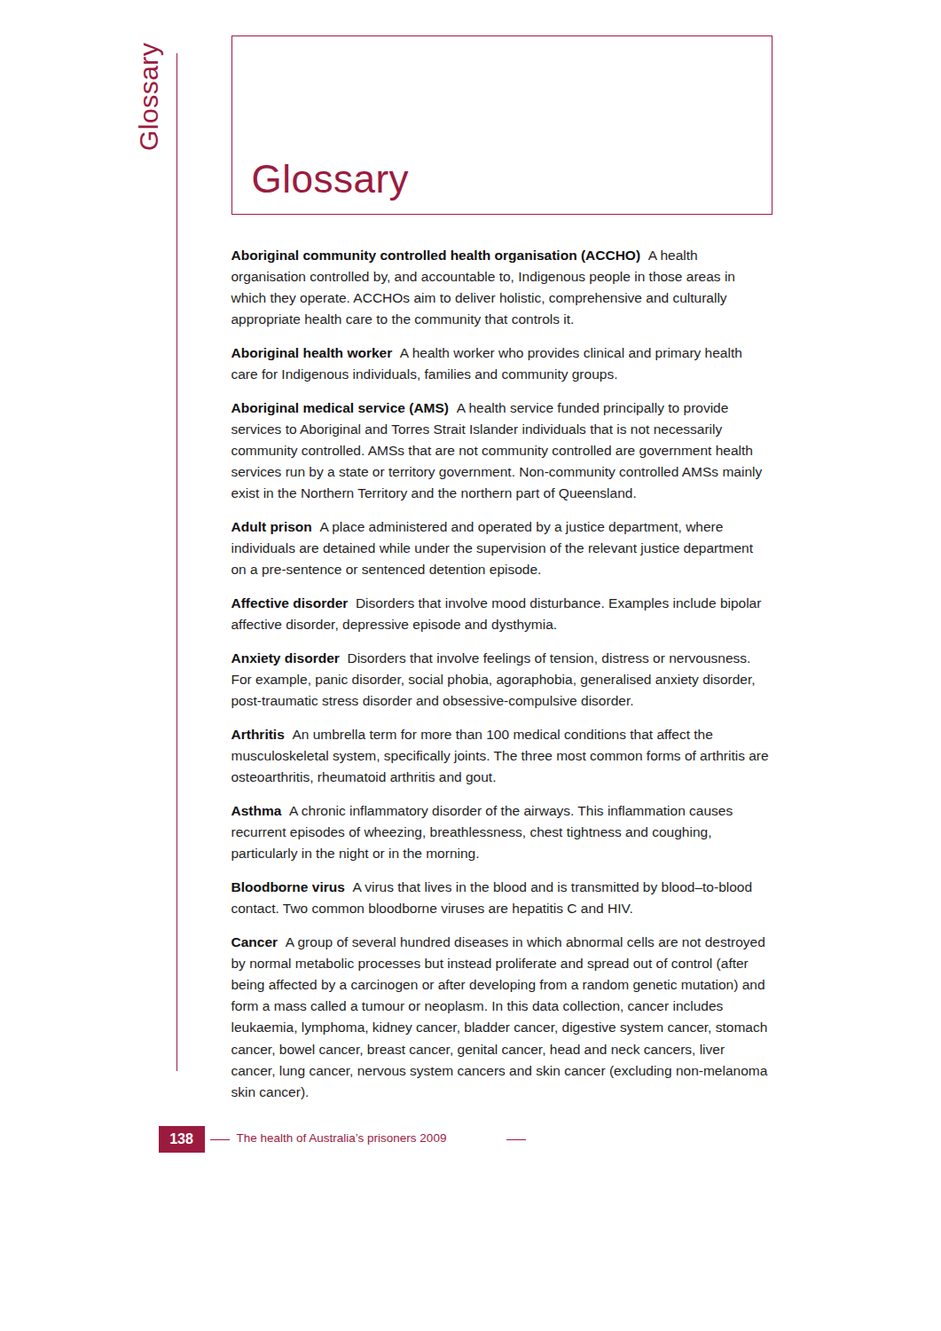Glossary
Glossary
Aboriginal community controlled health organisation (ACCHO) A health organisation controlled by, and accountable to, Indigenous people in those areas in which they operate. ACCHOs aim to deliver holistic, comprehensive and culturally appropriate health care to the community that controls it.
Aboriginal health worker A health worker who provides clinical and primary health care for Indigenous individuals, families and community groups.
Aboriginal medical service (AMS) A health service funded principally to provide services to Aboriginal and Torres Strait Islander individuals that is not necessarily community controlled. AMSs that are not community controlled are government health services run by a state or territory government. Non-community controlled AMSs mainly exist in the Northern Territory and the northern part of Queensland.
Adult prison A place administered and operated by a justice department, where individuals are detained while under the supervision of the relevant justice department on a pre-sentence or sentenced detention episode.
Affective disorder Disorders that involve mood disturbance. Examples include bipolar affective disorder, depressive episode and dysthymia.
Anxiety disorder Disorders that involve feelings of tension, distress or nervousness. For example, panic disorder, social phobia, agoraphobia, generalised anxiety disorder, post-traumatic stress disorder and obsessive-compulsive disorder.
Arthritis An umbrella term for more than 100 medical conditions that affect the musculoskeletal system, specifically joints. The three most common forms of arthritis are osteoarthritis, rheumatoid arthritis and gout.
Asthma A chronic inflammatory disorder of the airways. This inflammation causes recurrent episodes of wheezing, breathlessness, chest tightness and coughing, particularly in the night or in the morning.
Bloodborne virus A virus that lives in the blood and is transmitted by blood–to-blood contact. Two common bloodborne viruses are hepatitis C and HIV.
Cancer A group of several hundred diseases in which abnormal cells are not destroyed by normal metabolic processes but instead proliferate and spread out of control (after being affected by a carcinogen or after developing from a random genetic mutation) and form a mass called a tumour or neoplasm. In this data collection, cancer includes leukaemia, lymphoma, kidney cancer, bladder cancer, digestive system cancer, stomach cancer, bowel cancer, breast cancer, genital cancer, head and neck cancers, liver cancer, lung cancer, nervous system cancers and skin cancer (excluding non-melanoma skin cancer).
138
The health of Australia’s prisoners 2009